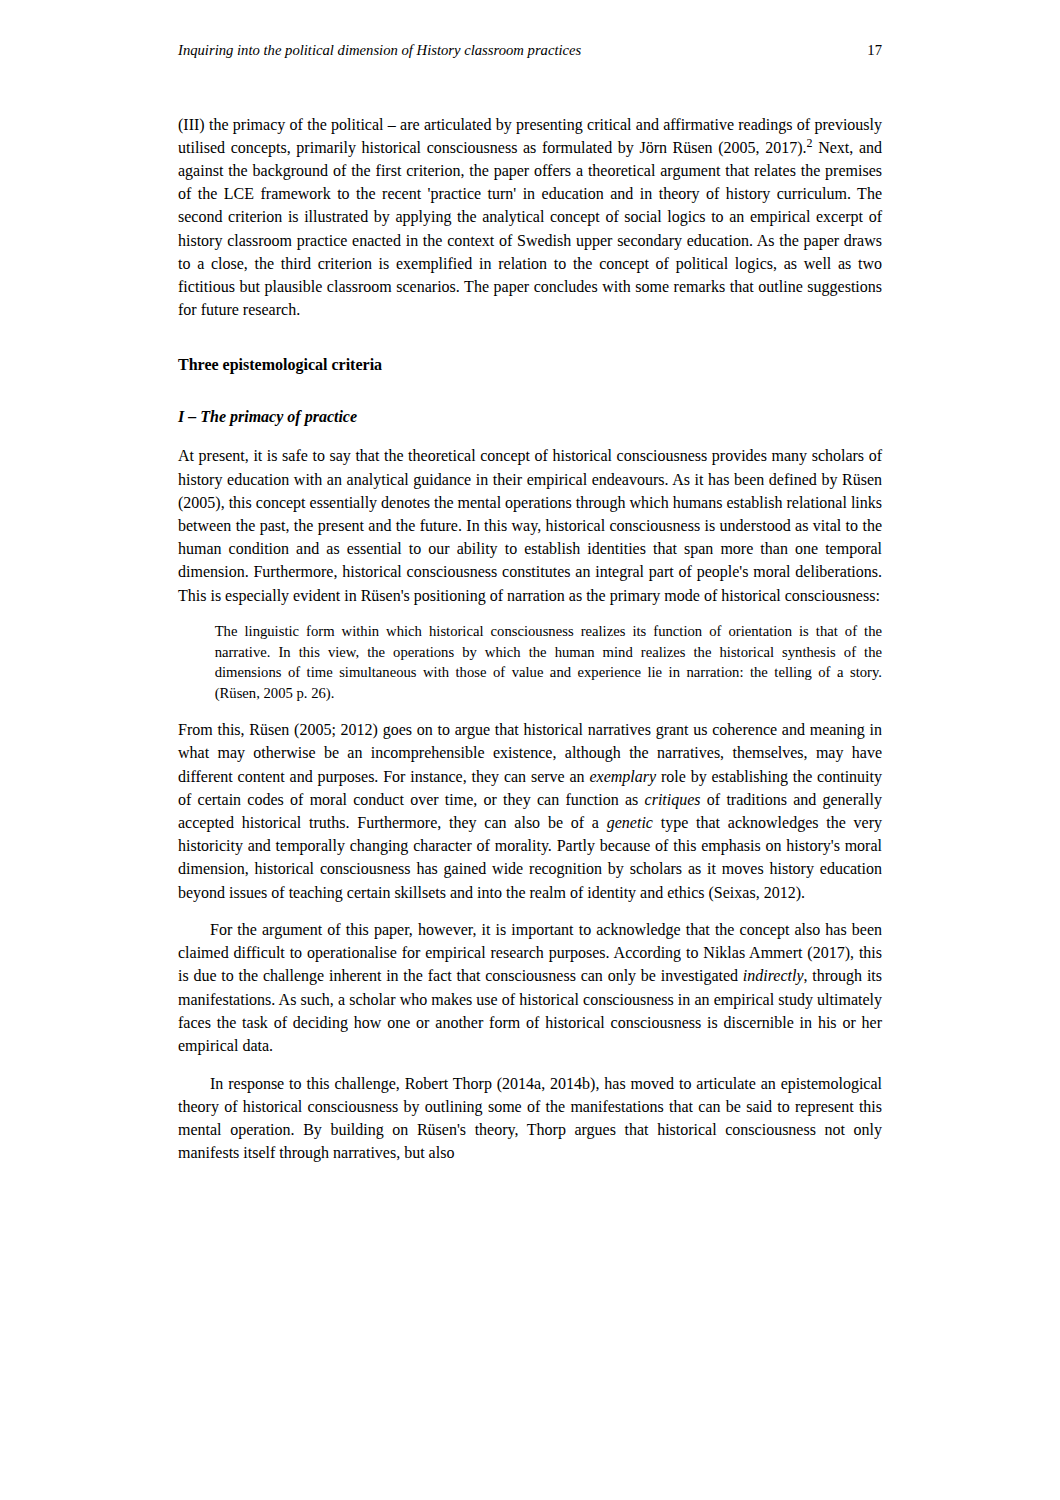Inquiring into the political dimension of History classroom practices 17
(III) the primacy of the political – are articulated by presenting critical and affirmative readings of previously utilised concepts, primarily historical consciousness as formulated by Jörn Rüsen (2005, 2017).2 Next, and against the background of the first criterion, the paper offers a theoretical argument that relates the premises of the LCE framework to the recent 'practice turn' in education and in theory of history curriculum. The second criterion is illustrated by applying the analytical concept of social logics to an empirical excerpt of history classroom practice enacted in the context of Swedish upper secondary education. As the paper draws to a close, the third criterion is exemplified in relation to the concept of political logics, as well as two fictitious but plausible classroom scenarios. The paper concludes with some remarks that outline suggestions for future research.
Three epistemological criteria
I – The primacy of practice
At present, it is safe to say that the theoretical concept of historical consciousness provides many scholars of history education with an analytical guidance in their empirical endeavours. As it has been defined by Rüsen (2005), this concept essentially denotes the mental operations through which humans establish relational links between the past, the present and the future. In this way, historical consciousness is understood as vital to the human condition and as essential to our ability to establish identities that span more than one temporal dimension. Furthermore, historical consciousness constitutes an integral part of people's moral deliberations. This is especially evident in Rüsen's positioning of narration as the primary mode of historical consciousness:
The linguistic form within which historical consciousness realizes its function of orientation is that of the narrative. In this view, the operations by which the human mind realizes the historical synthesis of the dimensions of time simultaneous with those of value and experience lie in narration: the telling of a story. (Rüsen, 2005 p. 26).
From this, Rüsen (2005; 2012) goes on to argue that historical narratives grant us coherence and meaning in what may otherwise be an incomprehensible existence, although the narratives, themselves, may have different content and purposes. For instance, they can serve an exemplary role by establishing the continuity of certain codes of moral conduct over time, or they can function as critiques of traditions and generally accepted historical truths. Furthermore, they can also be of a genetic type that acknowledges the very historicity and temporally changing character of morality. Partly because of this emphasis on history's moral dimension, historical consciousness has gained wide recognition by scholars as it moves history education beyond issues of teaching certain skillsets and into the realm of identity and ethics (Seixas, 2012).
For the argument of this paper, however, it is important to acknowledge that the concept also has been claimed difficult to operationalise for empirical research purposes. According to Niklas Ammert (2017), this is due to the challenge inherent in the fact that consciousness can only be investigated indirectly, through its manifestations. As such, a scholar who makes use of historical consciousness in an empirical study ultimately faces the task of deciding how one or another form of historical consciousness is discernible in his or her empirical data.
In response to this challenge, Robert Thorp (2014a, 2014b), has moved to articulate an epistemological theory of historical consciousness by outlining some of the manifestations that can be said to represent this mental operation. By building on Rüsen's theory, Thorp argues that historical consciousness not only manifests itself through narratives, but also